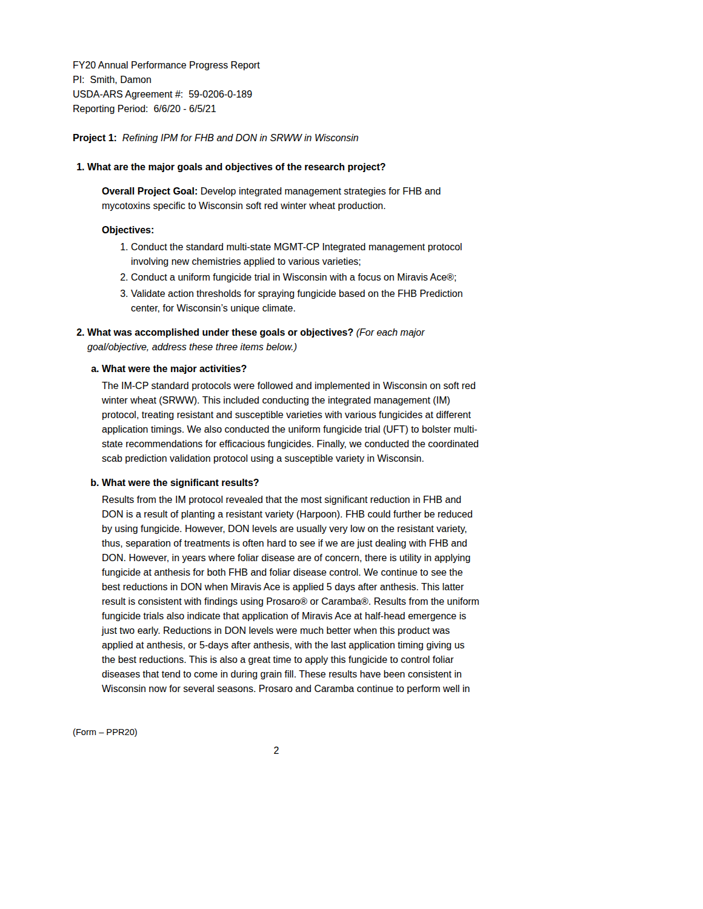FY20 Annual Performance Progress Report
PI: Smith, Damon
USDA-ARS Agreement #: 59-0206-0-189
Reporting Period: 6/6/20 - 6/5/21
Project 1: Refining IPM for FHB and DON in SRWW in Wisconsin
What are the major goals and objectives of the research project?
Overall Project Goal: Develop integrated management strategies for FHB and mycotoxins specific to Wisconsin soft red winter wheat production.
Objectives:
Conduct the standard multi-state MGMT-CP Integrated management protocol involving new chemistries applied to various varieties;
Conduct a uniform fungicide trial in Wisconsin with a focus on Miravis Ace®;
Validate action thresholds for spraying fungicide based on the FHB Prediction center, for Wisconsin’s unique climate.
What was accomplished under these goals or objectives? (For each major goal/objective, address these three items below.)
What were the major activities?
The IM-CP standard protocols were followed and implemented in Wisconsin on soft red winter wheat (SRWW). This included conducting the integrated management (IM) protocol, treating resistant and susceptible varieties with various fungicides at different application timings. We also conducted the uniform fungicide trial (UFT) to bolster multi-state recommendations for efficacious fungicides. Finally, we conducted the coordinated scab prediction validation protocol using a susceptible variety in Wisconsin.
What were the significant results?
Results from the IM protocol revealed that the most significant reduction in FHB and DON is a result of planting a resistant variety (Harpoon). FHB could further be reduced by using fungicide. However, DON levels are usually very low on the resistant variety, thus, separation of treatments is often hard to see if we are just dealing with FHB and DON. However, in years where foliar disease are of concern, there is utility in applying fungicide at anthesis for both FHB and foliar disease control. We continue to see the best reductions in DON when Miravis Ace is applied 5 days after anthesis. This latter result is consistent with findings using Prosaro® or Caramba®. Results from the uniform fungicide trials also indicate that application of Miravis Ace at half-head emergence is just two early. Reductions in DON levels were much better when this product was applied at anthesis, or 5-days after anthesis, with the last application timing giving us the best reductions. This is also a great time to apply this fungicide to control foliar diseases that tend to come in during grain fill. These results have been consistent in Wisconsin now for several seasons. Prosaro and Caramba continue to perform well in
(Form – PPR20)
2